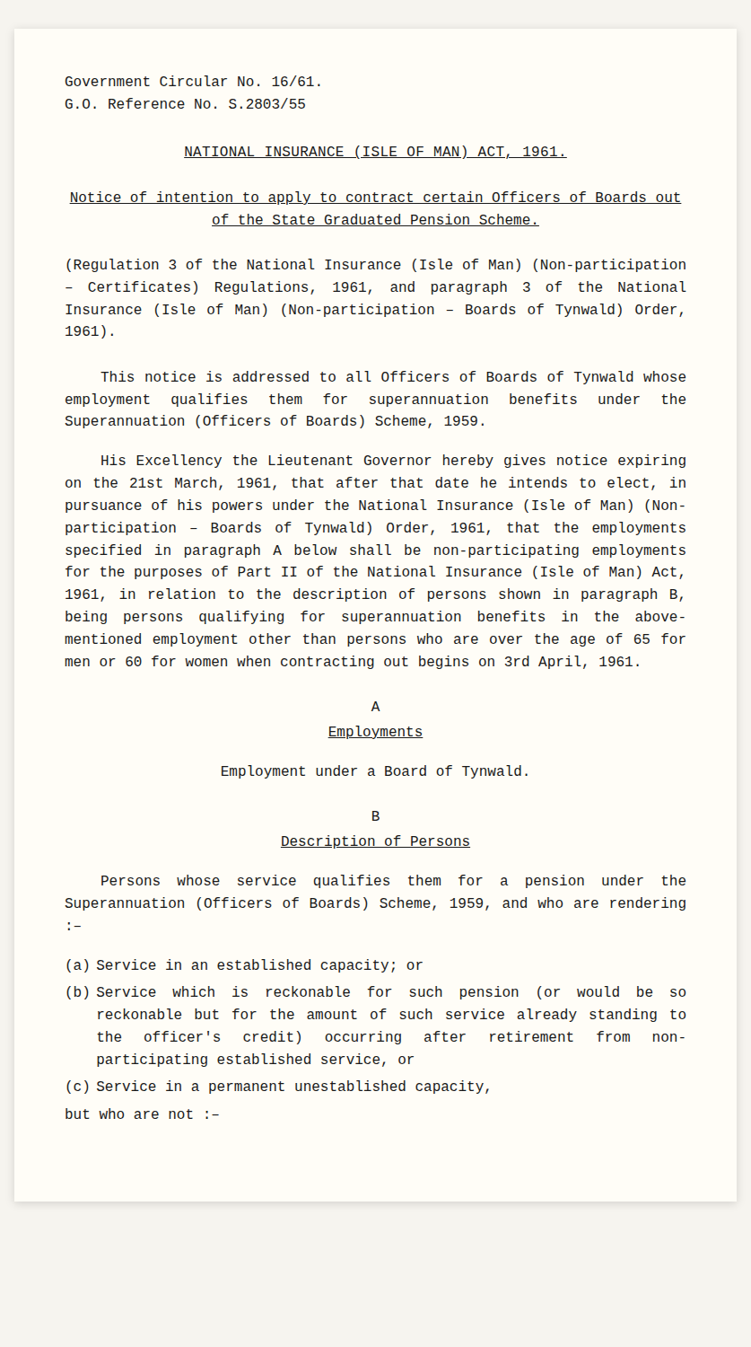Government Circular No. 16/61.
G.O. Reference No. S.2803/55
National Insurance (Isle of Man) Act, 1961.
Notice of intention to apply to contract certain Officers of Boards out of the State Graduated Pension Scheme.
(Regulation 3 of the National Insurance (Isle of Man) (Non-participation – Certificates) Regulations, 1961, and paragraph 3 of the National Insurance (Isle of Man) (Non-participation – Boards of Tynwald) Order, 1961).
This notice is addressed to all Officers of Boards of Tynwald whose employment qualifies them for superannuation benefits under the Superannuation (Officers of Boards) Scheme, 1959.
His Excellency the Lieutenant Governor hereby gives notice expiring on the 21st March, 1961, that after that date he intends to elect, in pursuance of his powers under the National Insurance (Isle of Man) (Non-participation – Boards of Tynwald) Order, 1961, that the employments specified in paragraph A below shall be non-participating employments for the purposes of Part II of the National Insurance (Isle of Man) Act, 1961, in relation to the description of persons shown in paragraph B, being persons qualifying for superannuation benefits in the above-mentioned employment other than persons who are over the age of 65 for men or 60 for women when contracting out begins on 3rd April, 1961.
A
Employments
Employment under a Board of Tynwald.
B
Description of Persons
Persons whose service qualifies them for a pension under the Superannuation (Officers of Boards) Scheme, 1959, and who are rendering :–
(a) Service in an established capacity; or
(b) Service which is reckonable for such pension (or would be so reckonable but for the amount of such service already standing to the officer's credit) occurring after retirement from non-participating established service, or
(c) Service in a permanent unestablished capacity,
but who are not :–